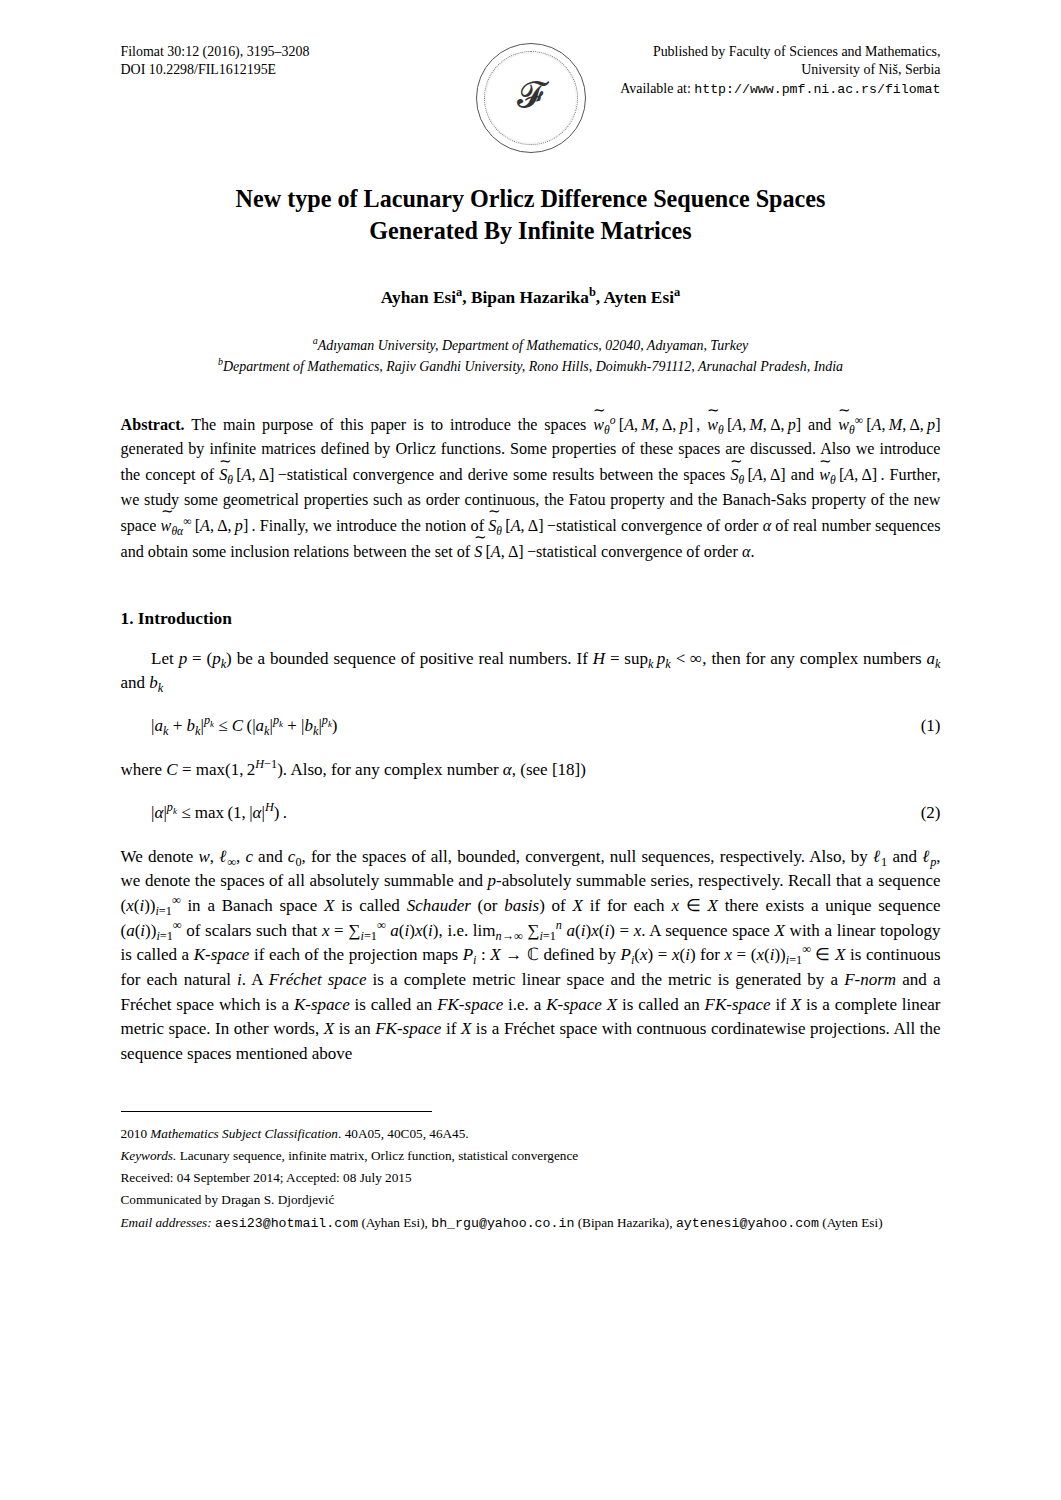Filomat 30:12 (2016), 3195–3208
DOI 10.2298/FIL1612195E
𝓕
Published by Faculty of Sciences and Mathematics,
University of Niš, Serbia
Available at: http://www.pmf.ni.ac.rs/filomat
New type of Lacunary Orlicz Difference Sequence Spaces
Generated By Infinite Matrices
Ayhan Esia, Bipan Hazarikab, Ayten Esia
aAdıyaman University, Department of Mathematics, 02040, Adıyaman, Turkey
bDepartment of Mathematics, Rajiv Gandhi University, Rono Hills, Doimukh-791112, Arunachal Pradesh, India
Abstract. The main purpose of this paper is to introduce the spaces ∼wθo [A, M, Δ, p] , ∼wθ [A, M, Δ, p] and ∼wθ∞ [A, M, Δ, p] generated by infinite matrices defined by Orlicz functions. Some properties of these spaces are discussed. Also we introduce the concept of ∼Sθ [A, Δ] −statistical convergence and derive some results between the spaces ∼Sθ [A, Δ] and ∼wθ [A, Δ] . Further, we study some geometrical properties such as order continuous, the Fatou property and the Banach-Saks property of the new space ∼wθα∞ [A, Δ, p] . Finally, we introduce the notion of ∼Sθ [A, Δ] −statistical convergence of order α of real number sequences and obtain some inclusion relations between the set of ∼S [A, Δ] −statistical convergence of order α.
1. Introduction
Let p = (pk) be a bounded sequence of positive real numbers. If H = supk pk < ∞, then for any complex numbers ak and bk
|ak + bk|pk ≤ C (|ak|pk + |bk|pk)
(1)
where C = max(1, 2H−1). Also, for any complex number α, (see [18])
|α|pk ≤ max (1, |α|H) .
(2)
We denote w, ℓ∞, c and c0, for the spaces of all, bounded, convergent, null sequences, respectively. Also, by ℓ1 and ℓp, we denote the spaces of all absolutely summable and p-absolutely summable series, respectively. Recall that a sequence (x(i))i=1∞ in a Banach space X is called Schauder (or basis) of X if for each x ∈ X there exists a unique sequence (a(i))i=1∞ of scalars such that x = ∑i=1∞ a(i)x(i), i.e. limn→∞ ∑i=1n a(i)x(i) = x. A sequence space X with a linear topology is called a K-space if each of the projection maps Pi : X → ℂ defined by Pi(x) = x(i) for x = (x(i))i=1∞ ∈ X is continuous for each natural i. A Fréchet space is a complete metric linear space and the metric is generated by a F-norm and a Fréchet space which is a K-space is called an FK-space i.e. a K-space X is called an FK-space if X is a complete linear metric space. In other words, X is an FK-space if X is a Fréchet space with contnuous cordinatewise projections. All the sequence spaces mentioned above
2010 Mathematics Subject Classification. 40A05, 40C05, 46A45.
Keywords. Lacunary sequence, infinite matrix, Orlicz function, statistical convergence
Received: 04 September 2014; Accepted: 08 July 2015
Communicated by Dragan S. Djordjević
Email addresses: aesi23@hotmail.com (Ayhan Esi), bh_rgu@yahoo.co.in (Bipan Hazarika), aytenesi@yahoo.com (Ayten Esi)